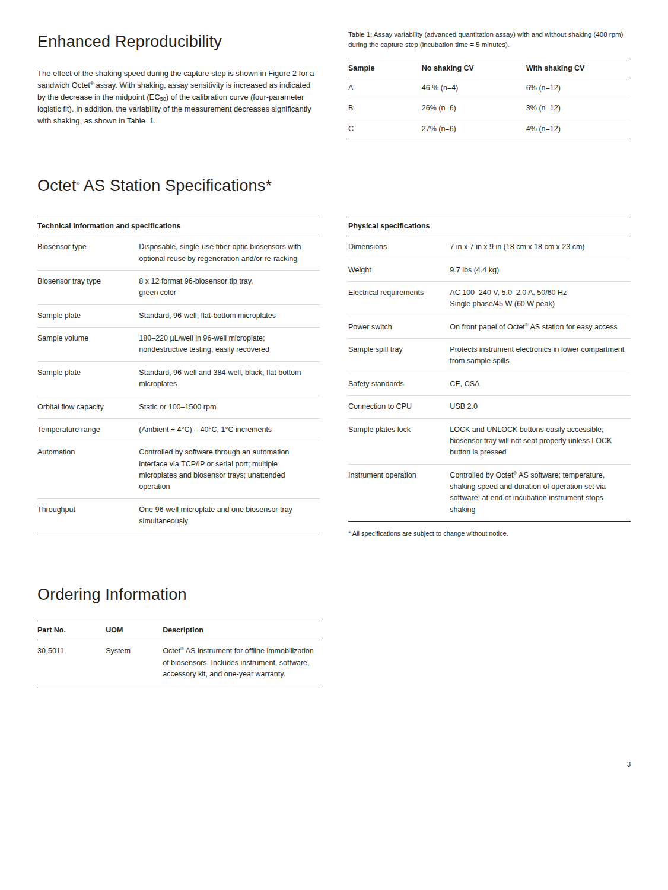Enhanced Reproducibility
The effect of the shaking speed during the capture step is shown in Figure 2 for a sandwich Octet® assay. With shaking, assay sensitivity is increased as indicated by the decrease in the midpoint (EC50) of the calibration curve (four-parameter logistic fit). In addition, the variability of the measurement decreases significantly with shaking, as shown in Table 1.
Table 1: Assay variability (advanced quantitation assay) with and without shaking (400 rpm) during the capture step (incubation time = 5 minutes).
| Sample | No shaking CV | With shaking CV |
| --- | --- | --- |
| A | 46 % (n=4) | 6% (n=12) |
| B | 26% (n=6) | 3% (n=12) |
| C | 27% (n=6) | 4% (n=12) |
Octet® AS Station Specifications*
| Technical information and specifications |
| --- |
| Biosensor type | Disposable, single-use fiber optic biosensors with optional reuse by regeneration and/or re-racking |
| Biosensor tray type | 8 x 12 format 96-biosensor tip tray, green color |
| Sample plate | Standard, 96-well, flat-bottom microplates |
| Sample volume | 180–220 µL/well in 96-well microplate; nondestructive testing, easily recovered |
| Sample plate | Standard, 96-well and 384-well, black, flat bottom microplates |
| Orbital flow capacity | Static or 100–1500 rpm |
| Temperature range | (Ambient + 4°C) – 40°C, 1°C increments |
| Automation | Controlled by software through an automation interface via TCP/IP or serial port; multiple microplates and biosensor trays; unattended operation |
| Throughput | One 96-well microplate and one biosensor tray simultaneously |
| Physical specifications |
| --- |
| Dimensions | 7 in x 7 in x 9 in (18 cm x 18 cm x 23 cm) |
| Weight | 9.7 lbs (4.4 kg) |
| Electrical requirements | AC 100–240 V, 5.0–2.0 A, 50/60 Hz Single phase/45 W (60 W peak) |
| Power switch | On front panel of Octet ® AS station for easy access |
| Sample spill tray | Protects instrument electronics in lower compartment from sample spills |
| Safety standards | CE, CSA |
| Connection to CPU | USB 2.0 |
| Sample plates lock | LOCK and UNLOCK buttons easily accessible; biosensor tray will not seat properly unless LOCK button is pressed |
| Instrument operation | Controlled by Octet ® AS software; temperature, shaking speed and duration of operation set via software; at end of incubation instrument stops shaking |
* All specifications are subject to change without notice.
Ordering Information
| Part No. | UOM | Description |
| --- | --- | --- |
| 30-5011 | System | Octet ® AS instrument for offline immobilization of biosensors. Includes instrument, software, accessory kit, and one-year warranty. |
3